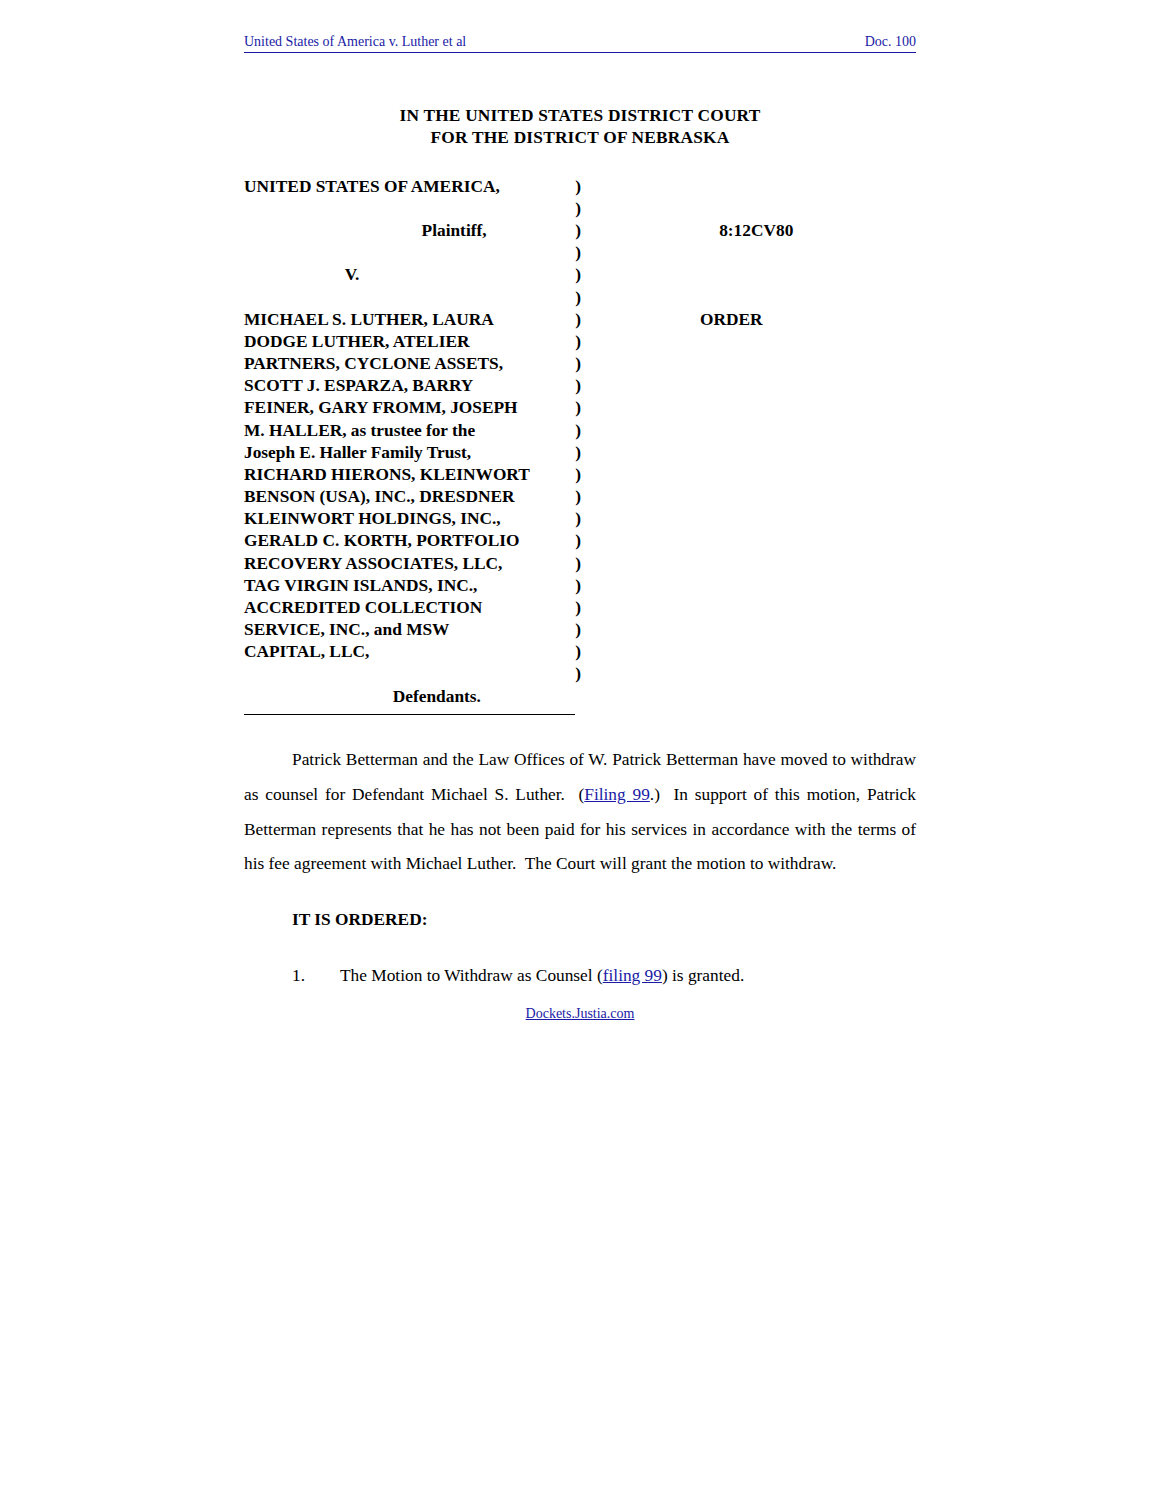United States of America v. Luther et al Doc. 100
IN THE UNITED STATES DISTRICT COURT
FOR THE DISTRICT OF NEBRASKA
| UNITED STATES OF AMERICA, | ) | |
| | ) | |
| Plaintiff, | ) | 8:12CV80 |
| | ) | |
| V. | ) | |
| | ) | |
| MICHAEL S. LUTHER, LAURA | ) | ORDER |
| DODGE LUTHER, ATELIER | ) | |
| PARTNERS, CYCLONE ASSETS, | ) | |
| SCOTT J. ESPARZA, BARRY | ) | |
| FEINER, GARY FROMM, JOSEPH | ) | |
| M. HALLER, as trustee for the | ) | |
| Joseph E. Haller Family Trust, | ) | |
| RICHARD HIERONS, KLEINWORT | ) | |
| BENSON (USA), INC., DRESDNER | ) | |
| KLEINWORT HOLDINGS, INC., | ) | |
| GERALD C. KORTH, PORTFOLIO | ) | |
| RECOVERY ASSOCIATES, LLC, | ) | |
| TAG VIRGIN ISLANDS, INC., | ) | |
| ACCREDITED COLLECTION | ) | |
| SERVICE, INC., and MSW | ) | |
| CAPITAL, LLC, | ) | |
| | ) | |
| Defendants. | | |
Patrick Betterman and the Law Offices of W. Patrick Betterman have moved to withdraw as counsel for Defendant Michael S. Luther. (Filing 99.) In support of this motion, Patrick Betterman represents that he has not been paid for his services in accordance with the terms of his fee agreement with Michael Luther. The Court will grant the motion to withdraw.
IT IS ORDERED:
1. The Motion to Withdraw as Counsel (filing 99) is granted.
Dockets.Justia.com